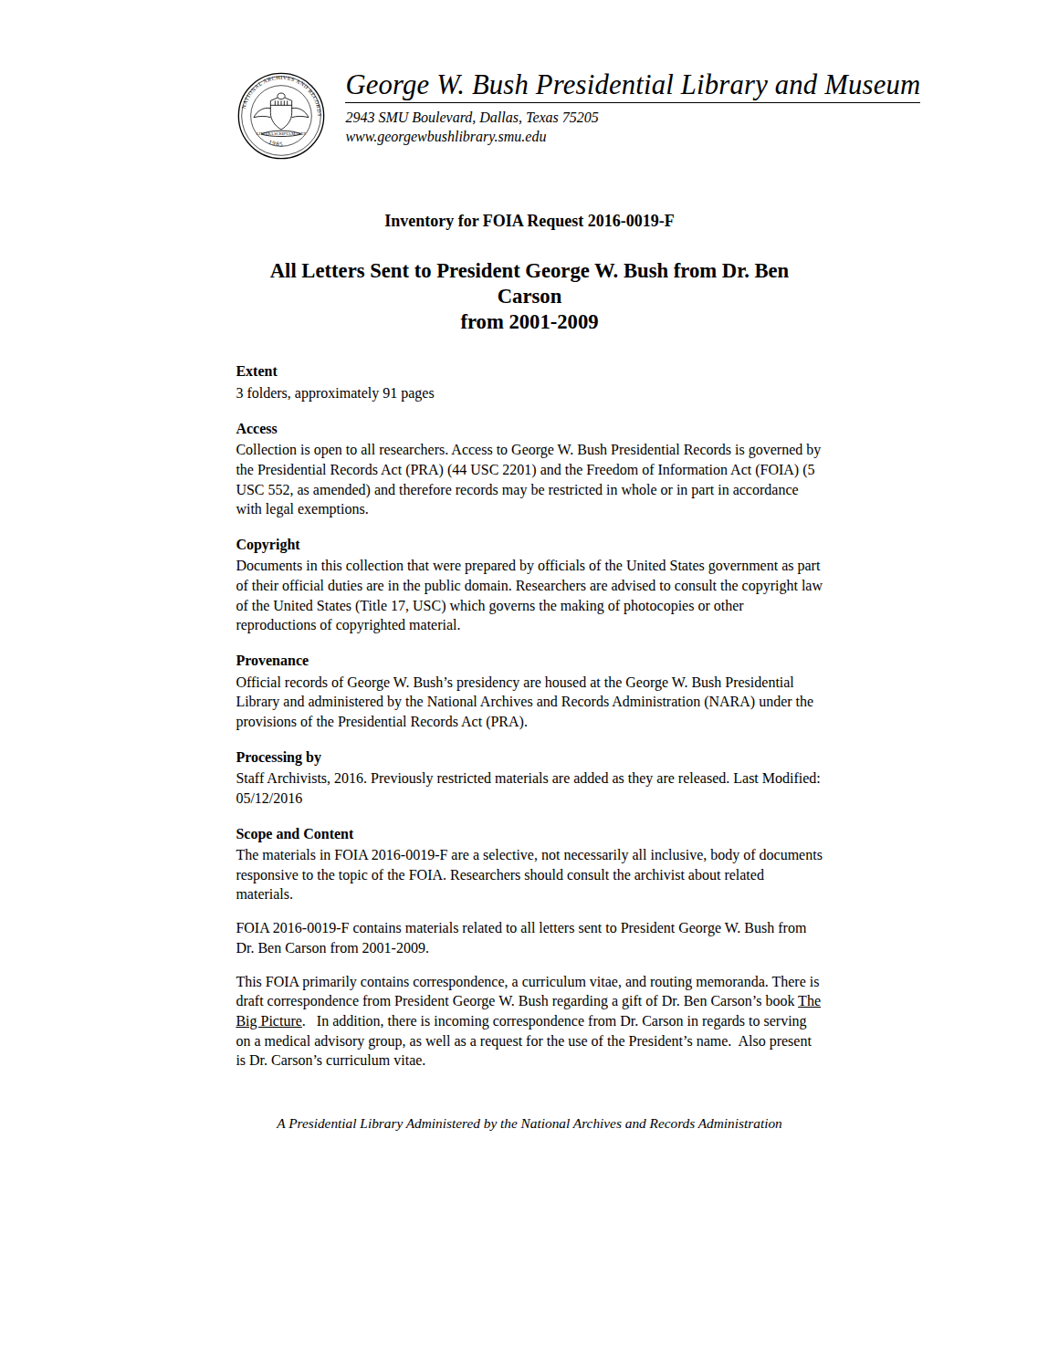NATIONAL ARCHIVES AND RECORDS ADMINISTRATION 1985 LITTERA SCRIPTA MANET
George W. Bush Presidential Library and Museum
2943 SMU Boulevard, Dallas, Texas 75205
www.georgewbushlibrary.smu.edu
Inventory for FOIA Request 2016-0019-F
All Letters Sent to President George W. Bush from Dr. Ben Carson
from 2001-2009
Extent
3 folders, approximately 91 pages
Access
Collection is open to all researchers. Access to George W. Bush Presidential Records is governed by the Presidential Records Act (PRA) (44 USC 2201) and the Freedom of Information Act (FOIA) (5 USC 552, as amended) and therefore records may be restricted in whole or in part in accordance with legal exemptions.
Copyright
Documents in this collection that were prepared by officials of the United States government as part of their official duties are in the public domain. Researchers are advised to consult the copyright law of the United States (Title 17, USC) which governs the making of photocopies or other reproductions of copyrighted material.
Provenance
Official records of George W. Bush’s presidency are housed at the George W. Bush Presidential Library and administered by the National Archives and Records Administration (NARA) under the provisions of the Presidential Records Act (PRA).
Processing by
Staff Archivists, 2016. Previously restricted materials are added as they are released. Last Modified: 05/12/2016
Scope and Content
The materials in FOIA 2016-0019-F are a selective, not necessarily all inclusive, body of documents responsive to the topic of the FOIA. Researchers should consult the archivist about related materials.
FOIA 2016-0019-F contains materials related to all letters sent to President George W. Bush from Dr. Ben Carson from 2001-2009.
This FOIA primarily contains correspondence, a curriculum vitae, and routing memoranda. There is draft correspondence from President George W. Bush regarding a gift of Dr. Ben Carson’s book The Big Picture. In addition, there is incoming correspondence from Dr. Carson in regards to serving on a medical advisory group, as well as a request for the use of the President’s name. Also present is Dr. Carson’s curriculum vitae.
A Presidential Library Administered by the National Archives and Records Administration